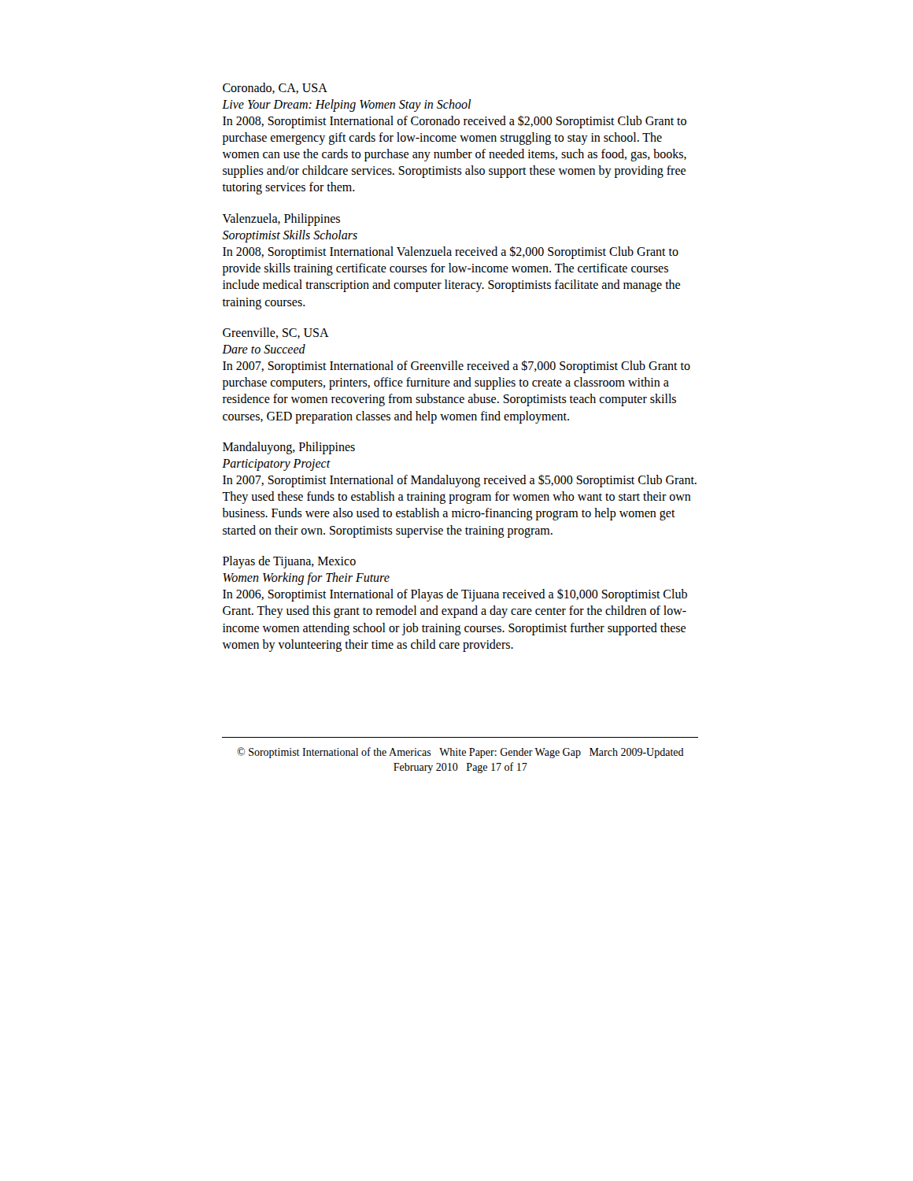Coronado, CA, USA
Live Your Dream: Helping Women Stay in School
In 2008, Soroptimist International of Coronado received a $2,000 Soroptimist Club Grant to purchase emergency gift cards for low-income women struggling to stay in school. The women can use the cards to purchase any number of needed items, such as food, gas, books, supplies and/or childcare services. Soroptimists also support these women by providing free tutoring services for them.
Valenzuela, Philippines
Soroptimist Skills Scholars
In 2008, Soroptimist International Valenzuela received a $2,000 Soroptimist Club Grant to provide skills training certificate courses for low-income women. The certificate courses include medical transcription and computer literacy. Soroptimists facilitate and manage the training courses.
Greenville, SC, USA
Dare to Succeed
In 2007, Soroptimist International of Greenville received a $7,000 Soroptimist Club Grant to purchase computers, printers, office furniture and supplies to create a classroom within a residence for women recovering from substance abuse. Soroptimists teach computer skills courses, GED preparation classes and help women find employment.
Mandaluyong, Philippines
Participatory Project
In 2007, Soroptimist International of Mandaluyong received a $5,000 Soroptimist Club Grant. They used these funds to establish a training program for women who want to start their own business. Funds were also used to establish a micro-financing program to help women get started on their own. Soroptimists supervise the training program.
Playas de Tijuana, Mexico
Women Working for Their Future
In 2006, Soroptimist International of Playas de Tijuana received a $10,000 Soroptimist Club Grant. They used this grant to remodel and expand a day care center for the children of low-income women attending school or job training courses. Soroptimist further supported these women by volunteering their time as child care providers.
© Soroptimist International of the Americas White Paper: Gender Wage Gap March 2009-Updated February 2010 Page 17 of 17